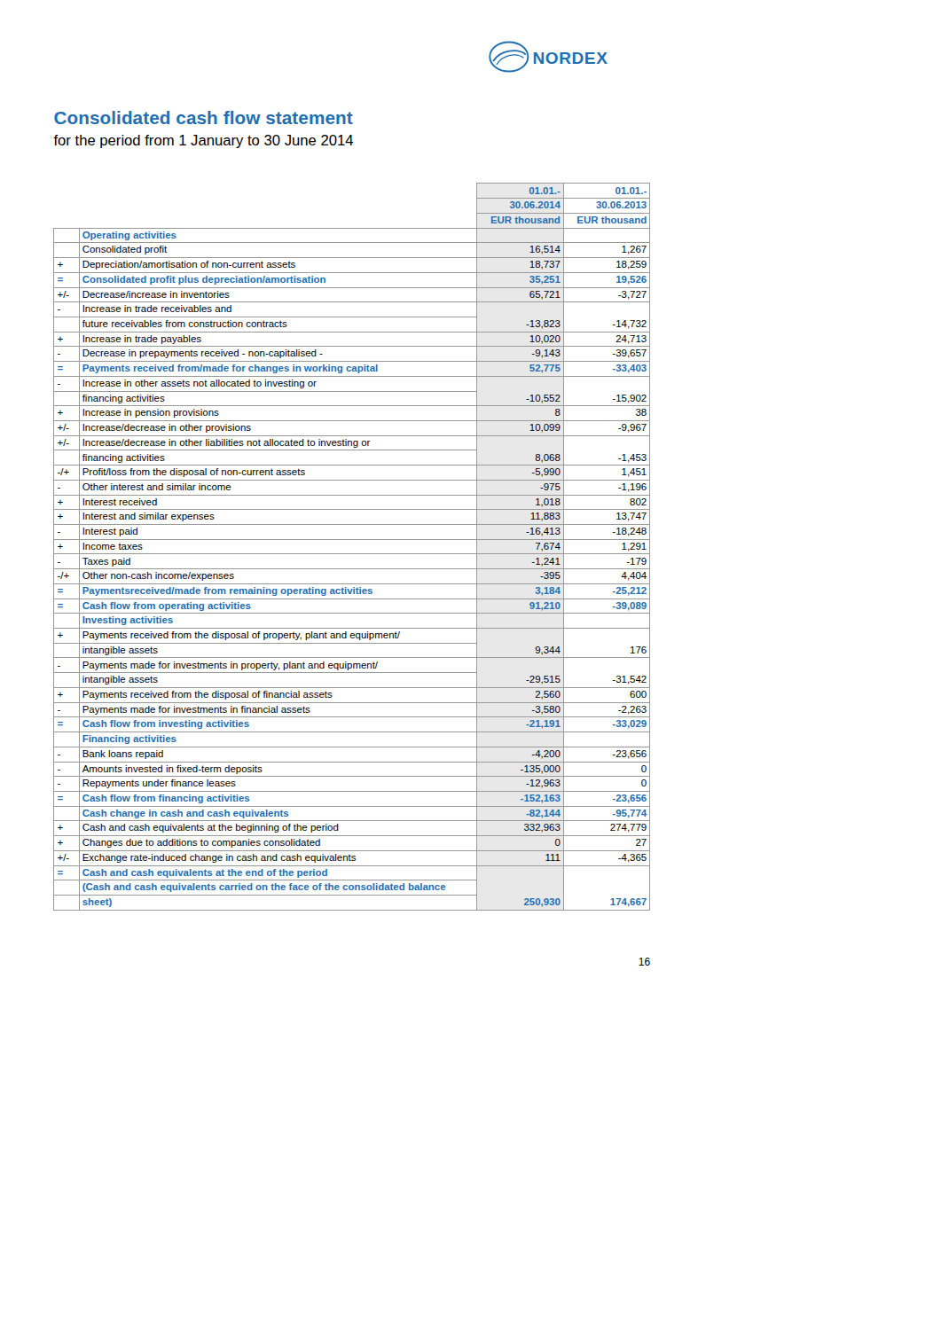NORDEX
Consolidated cash flow statement
for the period from 1 January to 30 June 2014
| | | 01.01.- | 01.01.- |
| | | 30.06.2014 | 30.06.2013 |
| | | EUR thousand | EUR thousand |
| | Operating activities | | |
| | Consolidated profit | 16,514 | 1,267 |
| + | Depreciation/amortisation of non-current assets | 18,737 | 18,259 |
| = | Consolidated profit plus depreciation/amortisation | 35,251 | 19,526 |
| +/- | Decrease/increase in inventories | 65,721 | -3,727 |
| - | Increase in trade receivables and | | |
| | future receivables from construction contracts | -13,823 | -14,732 |
| + | Increase in trade payables | 10,020 | 24,713 |
| - | Decrease in prepayments received - non-capitalised - | -9,143 | -39,657 |
| = | Payments received from/made for changes in working capital | 52,775 | -33,403 |
| - | Increase in other assets not allocated to investing or | | |
| | financing activities | -10,552 | -15,902 |
| + | Increase in pension provisions | 8 | 38 |
| +/- | Increase/decrease in other provisions | 10,099 | -9,967 |
| +/- | Increase/decrease in other liabilities not allocated to investing or | | |
| | financing activities | 8,068 | -1,453 |
| -/+ | Profit/loss from the disposal of non-current assets | -5,990 | 1,451 |
| - | Other interest and similar income | -975 | -1,196 |
| + | Interest received | 1,018 | 802 |
| + | Interest and similar expenses | 11,883 | 13,747 |
| - | Interest paid | -16,413 | -18,248 |
| + | Income taxes | 7,674 | 1,291 |
| - | Taxes paid | -1,241 | -179 |
| -/+ | Other non-cash income/expenses | -395 | 4,404 |
| = | Paymentsreceived/made from remaining operating activities | 3,184 | -25,212 |
| = | Cash flow from operating activities | 91,210 | -39,089 |
| | Investing activities | | |
| + | Payments received from the disposal of property, plant and equipment/ | | |
| | intangible assets | 9,344 | 176 |
| - | Payments made for investments in property, plant and equipment/ | | |
| | intangible assets | -29,515 | -31,542 |
| + | Payments received from the disposal of financial assets | 2,560 | 600 |
| - | Payments made for investments in financial assets | -3,580 | -2,263 |
| = | Cash flow from investing activities | -21,191 | -33,029 |
| | Financing activities | | |
| - | Bank loans repaid | -4,200 | -23,656 |
| - | Amounts invested in fixed-term deposits | -135,000 | 0 |
| - | Repayments under finance leases | -12,963 | 0 |
| = | Cash flow from financing activities | -152,163 | -23,656 |
| | Cash change in cash and cash equivalents | -82,144 | -95,774 |
| + | Cash and cash equivalents at the beginning of the period | 332,963 | 274,779 |
| + | Changes due to additions to companies consolidated | 0 | 27 |
| +/- | Exchange rate-induced change in cash and cash equivalents | 111 | -4,365 |
| = | Cash and cash equivalents at the end of the period | | |
| | (Cash and cash equivalents carried on the face of the consolidated balance | | |
| | sheet) | 250,930 | 174,667 |
16